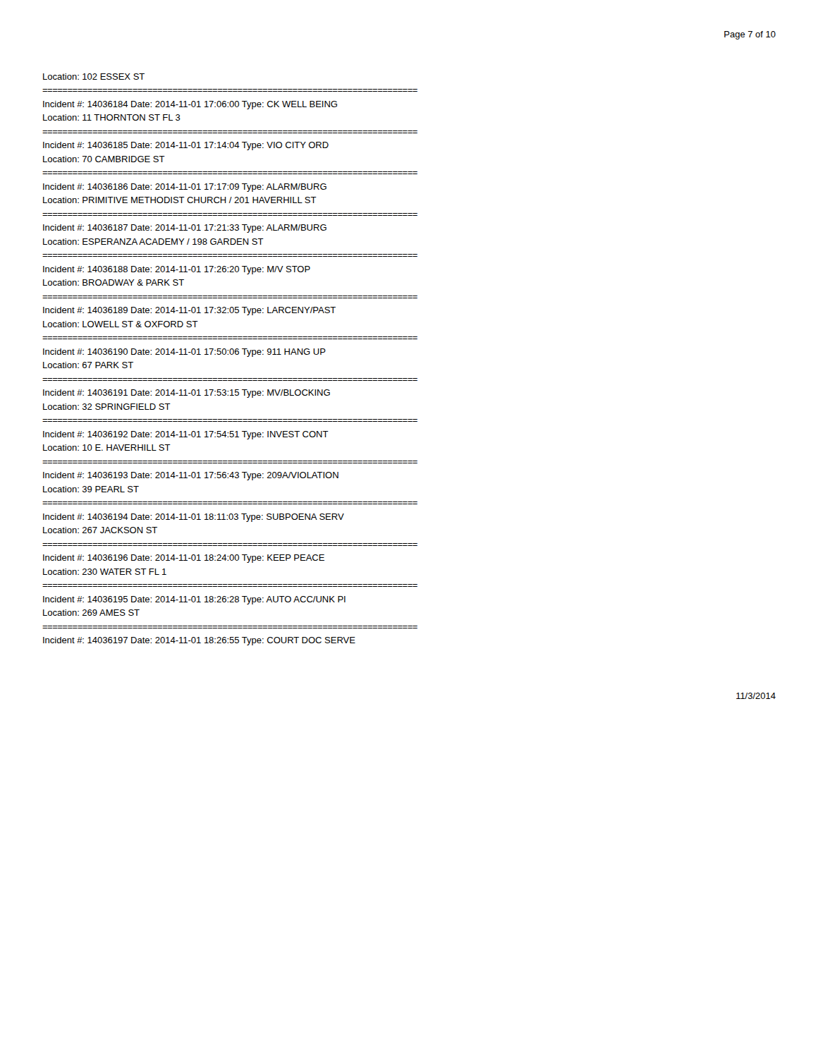Page 7 of 10
Location: 102 ESSEX ST =========================================================================== Incident #: 14036184 Date: 2014-11-01 17:06:00 Type: CK WELL BEING Location: 11 THORNTON ST FL 3 =========================================================================== Incident #: 14036185 Date: 2014-11-01 17:14:04 Type: VIO CITY ORD Location: 70 CAMBRIDGE ST =========================================================================== Incident #: 14036186 Date: 2014-11-01 17:17:09 Type: ALARM/BURG Location: PRIMITIVE METHODIST CHURCH / 201 HAVERHILL ST =========================================================================== Incident #: 14036187 Date: 2014-11-01 17:21:33 Type: ALARM/BURG Location: ESPERANZA ACADEMY / 198 GARDEN ST =========================================================================== Incident #: 14036188 Date: 2014-11-01 17:26:20 Type: M/V STOP Location: BROADWAY & PARK ST =========================================================================== Incident #: 14036189 Date: 2014-11-01 17:32:05 Type: LARCENY/PAST Location: LOWELL ST & OXFORD ST =========================================================================== Incident #: 14036190 Date: 2014-11-01 17:50:06 Type: 911 HANG UP Location: 67 PARK ST =========================================================================== Incident #: 14036191 Date: 2014-11-01 17:53:15 Type: MV/BLOCKING Location: 32 SPRINGFIELD ST =========================================================================== Incident #: 14036192 Date: 2014-11-01 17:54:51 Type: INVEST CONT Location: 10 E. HAVERHILL ST =========================================================================== Incident #: 14036193 Date: 2014-11-01 17:56:43 Type: 209A/VIOLATION Location: 39 PEARL ST =========================================================================== Incident #: 14036194 Date: 2014-11-01 18:11:03 Type: SUBPOENA SERV Location: 267 JACKSON ST =========================================================================== Incident #: 14036196 Date: 2014-11-01 18:24:00 Type: KEEP PEACE Location: 230 WATER ST FL 1 =========================================================================== Incident #: 14036195 Date: 2014-11-01 18:26:28 Type: AUTO ACC/UNK PI Location: 269 AMES ST =========================================================================== Incident #: 14036197 Date: 2014-11-01 18:26:55 Type: COURT DOC SERVE
11/3/2014